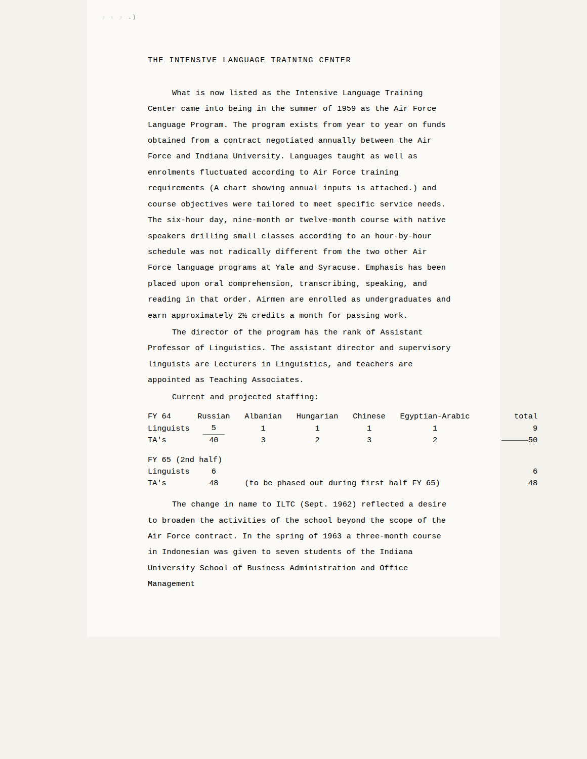- - - .)
THE INTENSIVE LANGUAGE TRAINING CENTER
What is now listed as the Intensive Language Training Center came into being in the summer of 1959 as the Air Force Language Program. The program exists from year to year on funds obtained from a contract negotiated annually between the Air Force and Indiana University. Languages taught as well as enrolments fluctuated according to Air Force training requirements (A chart showing annual inputs is attached.) and course objectives were tailored to meet specific service needs. The six-hour day, nine-month or twelve-month course with native speakers drilling small classes according to an hour-by-hour schedule was not radically different from the two other Air Force language programs at Yale and Syracuse. Emphasis has been placed upon oral comprehension, transcribing, speaking, and reading in that order. Airmen are enrolled as undergraduates and earn approximately 2½ credits a month for passing work.
The director of the program has the rank of Assistant Professor of Linguistics. The assistant director and supervisory linguists are Lecturers in Linguistics, and teachers are appointed as Teaching Associates.
Current and projected staffing:
| FY 64 | Russian | Albanian | Hungarian | Chinese | Egyptian-Arabic | total |
| --- | --- | --- | --- | --- | --- | --- |
| Linguists | 5 | 1 | 1 | 1 | 1 | 9 |
| TA's | 40 | 3 | 2 | 3 | 2 | 50 |
| FY 65 (2nd half) |
| Linguists | 6 | | | | | 6 |
| TA's | 48 | (to be phased out during first half FY 65) | 48 |
The change in name to ILTC (Sept. 1962) reflected a desire to broaden the activities of the school beyond the scope of the Air Force contract. In the spring of 1963 a three-month course in Indonesian was given to seven students of the Indiana University School of Business Administration and Office Management